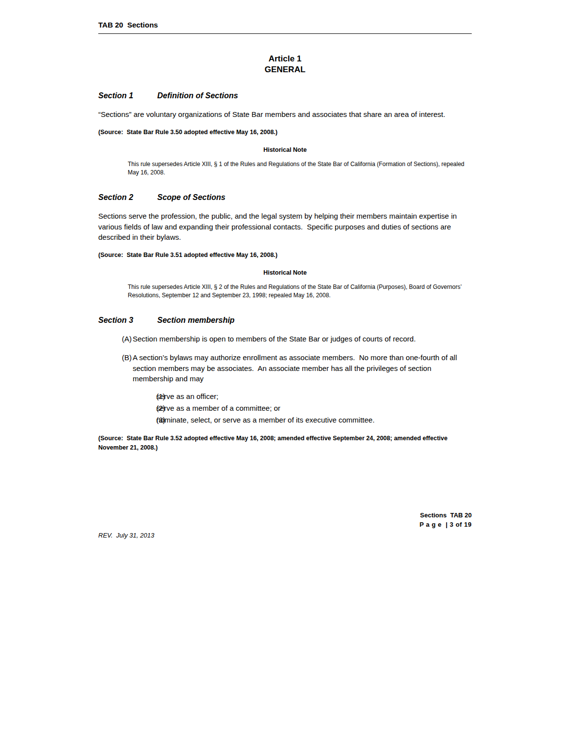TAB 20 Sections
Article 1 GENERAL
Section 1 Definition of Sections
“Sections” are voluntary organizations of State Bar members and associates that share an area of interest.
(Source: State Bar Rule 3.50 adopted effective May 16, 2008.)
Historical Note
This rule supersedes Article XIII, § 1 of the Rules and Regulations of the State Bar of California (Formation of Sections), repealed May 16, 2008.
Section 2 Scope of Sections
Sections serve the profession, the public, and the legal system by helping their members maintain expertise in various fields of law and expanding their professional contacts. Specific purposes and duties of sections are described in their bylaws.
(Source: State Bar Rule 3.51 adopted effective May 16, 2008.)
Historical Note
This rule supersedes Article XIII, § 2 of the Rules and Regulations of the State Bar of California (Purposes), Board of Governors’ Resolutions, September 12 and September 23, 1998; repealed May 16, 2008.
Section 3 Section membership
(A)
Section membership is open to members of the State Bar or judges of courts of record.
(B)
A section’s bylaws may authorize enrollment as associate members. No more than one-fourth of all section members may be associates. An associate member has all the privileges of section membership and may
(1)
serve as an officer;
(2)
serve as a member of a committee; or
(3)
nominate, select, or serve as a member of its executive committee.
(Source: State Bar Rule 3.52 adopted effective May 16, 2008; amended effective September 24, 2008; amended effective November 21, 2008.)
Sections TAB 20 P a g e | 3 of 19
REV. July 31, 2013